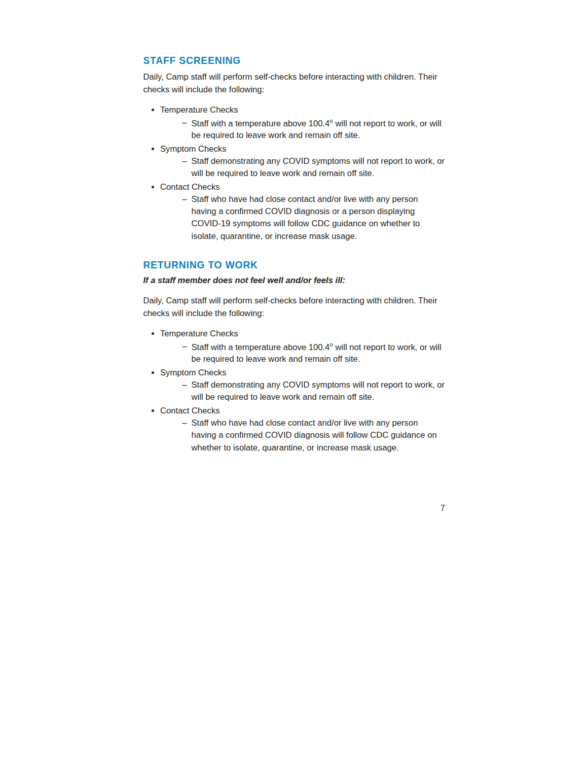Staff Screening
Daily, Camp staff will perform self-checks before interacting with children. Their checks will include the following:
Temperature Checks
Staff with a temperature above 100.4o will not report to work, or will be required to leave work and remain off site.
Symptom Checks
Staff demonstrating any COVID symptoms will not report to work, or will be required to leave work and remain off site.
Contact Checks
Staff who have had close contact and/or live with any person having a confirmed COVID diagnosis or a person displaying COVID-19 symptoms will follow CDC guidance on whether to isolate, quarantine, or increase mask usage.
Returning to Work
If a staff member does not feel well and/or feels ill:
Daily, Camp staff will perform self-checks before interacting with children. Their checks will include the following:
Temperature Checks
Staff with a temperature above 100.4o will not report to work, or will be required to leave work and remain off site.
Symptom Checks
Staff demonstrating any COVID symptoms will not report to work, or will be required to leave work and remain off site.
Contact Checks
Staff who have had close contact and/or live with any person having a confirmed COVID diagnosis will follow CDC guidance on whether to isolate, quarantine, or increase mask usage.
7